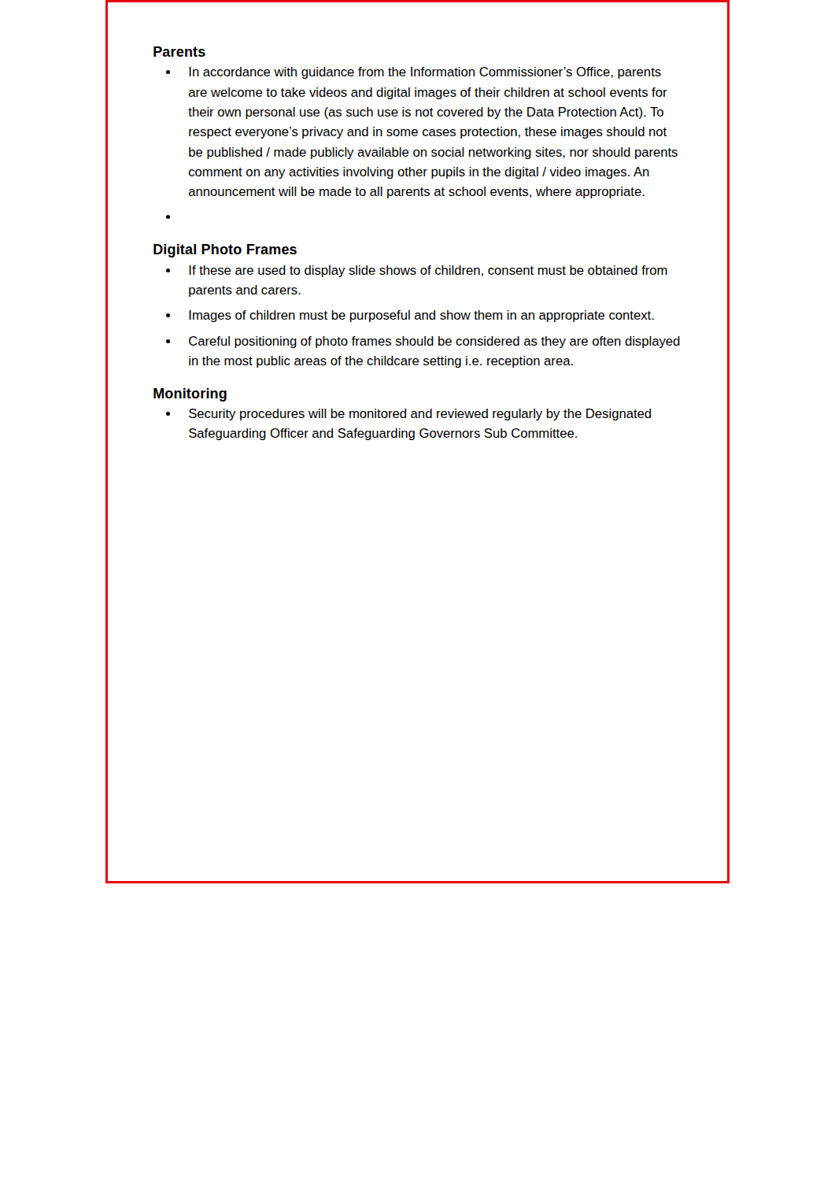Parents
In accordance with guidance from the Information Commissioner’s Office, parents are welcome to take videos and digital images of their children at school events for their own personal use (as such use is not covered by the Data Protection Act). To respect everyone’s privacy and in some cases protection, these images should not be published / made publicly available on social networking sites, nor should parents comment on any activities involving other pupils in the digital / video images. An announcement will be made to all parents at school events, where appropriate.
Digital Photo Frames
If these are used to display slide shows of children, consent must be obtained from parents and carers.
Images of children must be purposeful and show them in an appropriate context.
Careful positioning of photo frames should be considered as they are often displayed in the most public areas of the childcare setting i.e. reception area.
Monitoring
Security procedures will be monitored and reviewed regularly by the Designated Safeguarding Officer and Safeguarding Governors Sub Committee.